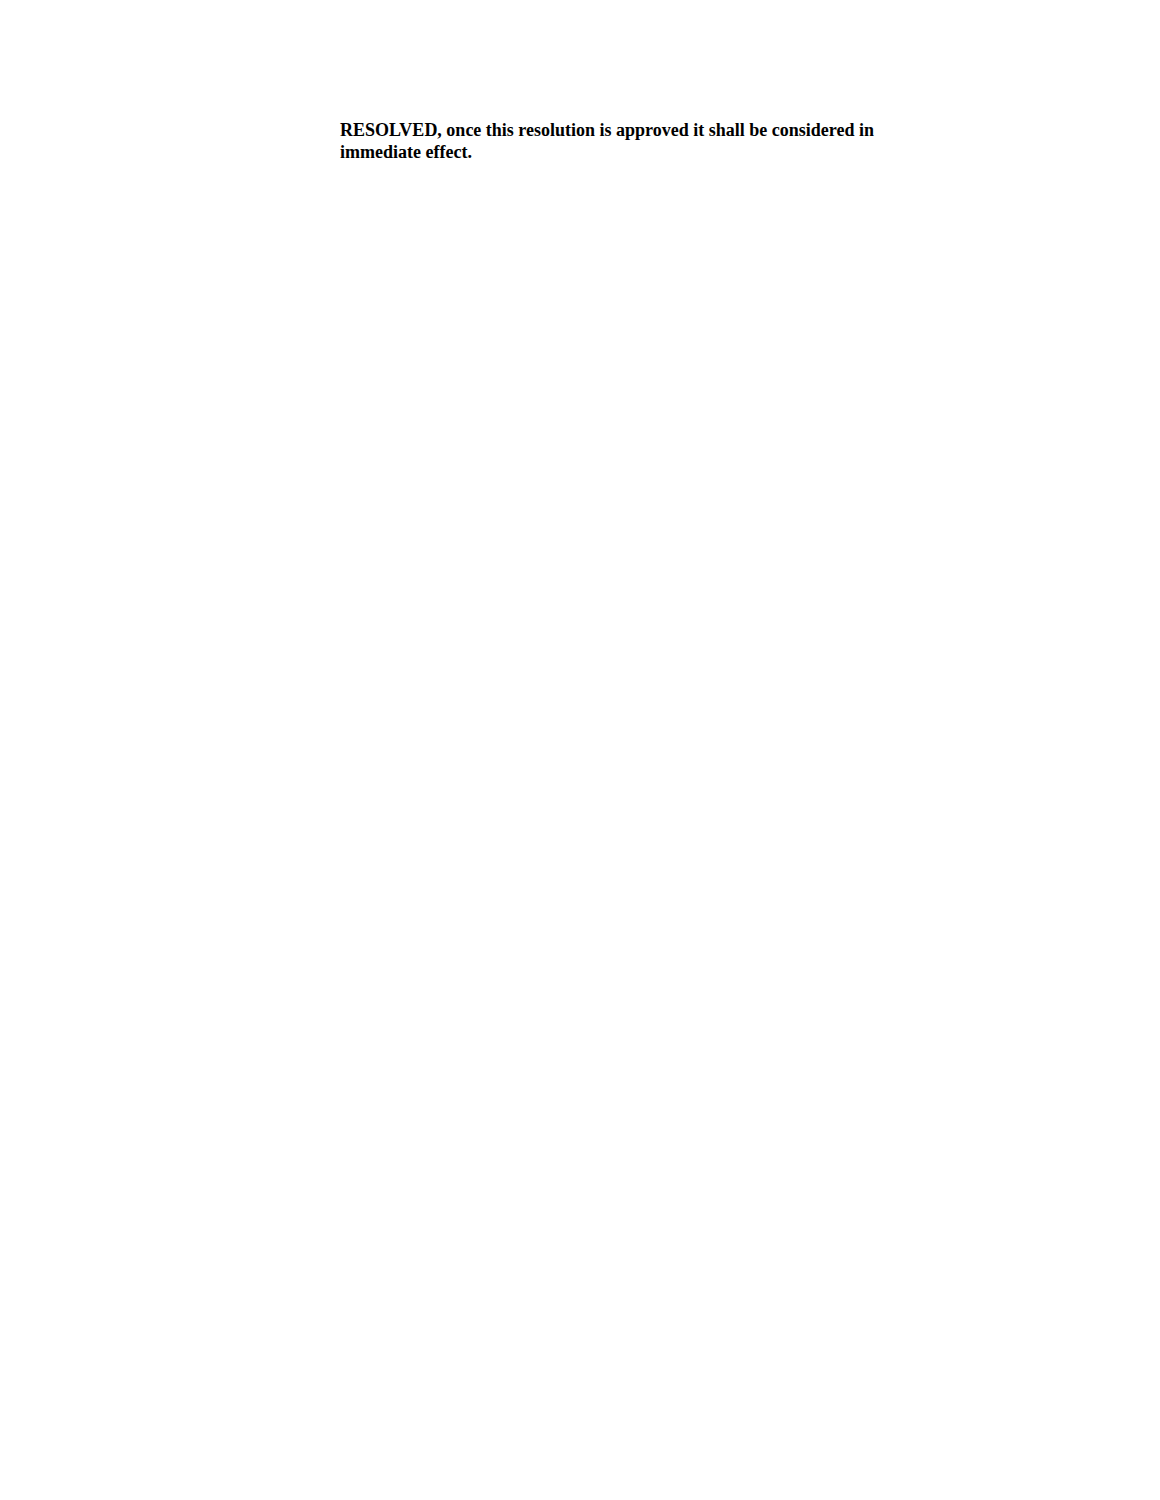RESOLVED, once this resolution is approved it shall be considered in immediate effect.